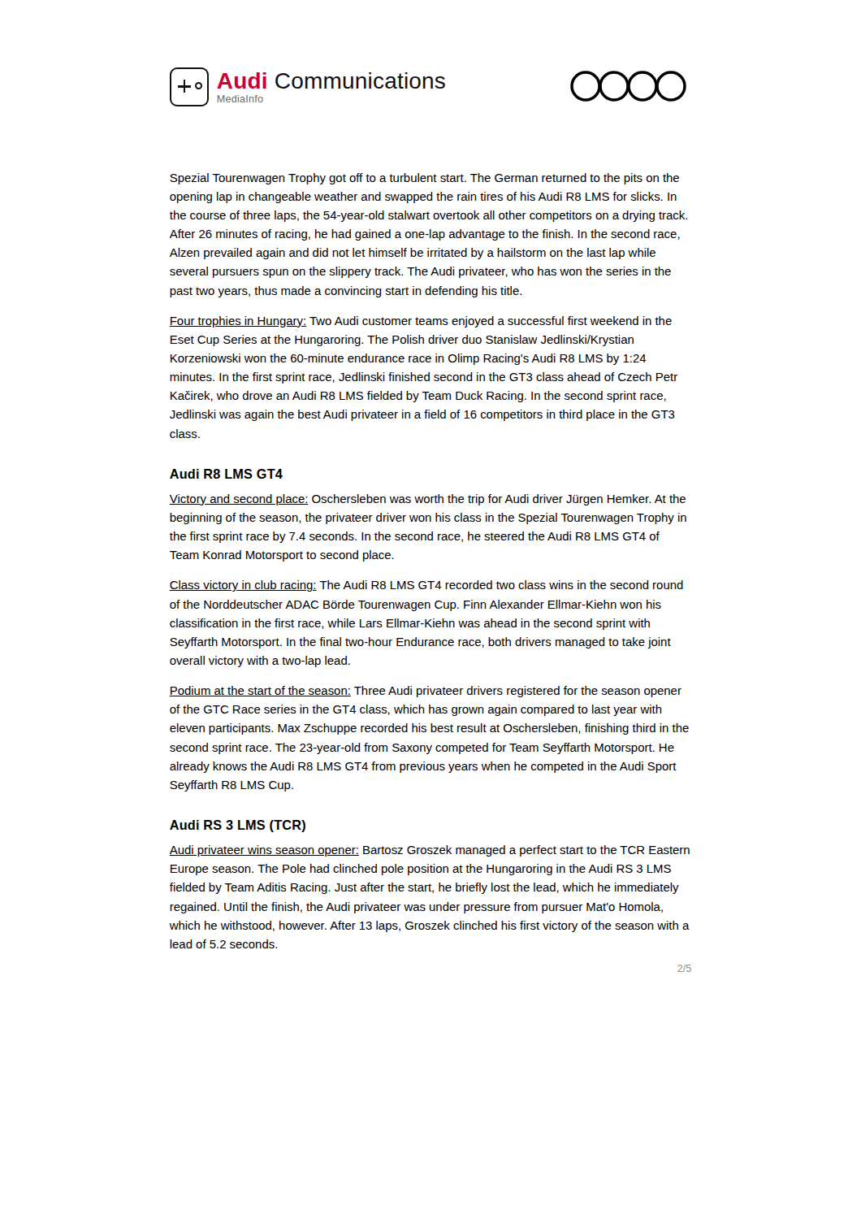Audi Communications
MediaInfo
Spezial Tourenwagen Trophy got off to a turbulent start. The German returned to the pits on the opening lap in changeable weather and swapped the rain tires of his Audi R8 LMS for slicks. In the course of three laps, the 54-year-old stalwart overtook all other competitors on a drying track. After 26 minutes of racing, he had gained a one-lap advantage to the finish. In the second race, Alzen prevailed again and did not let himself be irritated by a hailstorm on the last lap while several pursuers spun on the slippery track. The Audi privateer, who has won the series in the past two years, thus made a convincing start in defending his title.
Four trophies in Hungary: Two Audi customer teams enjoyed a successful first weekend in the Eset Cup Series at the Hungaroring. The Polish driver duo Stanislaw Jedlinski/Krystian Korzeniowski won the 60-minute endurance race in Olimp Racing's Audi R8 LMS by 1:24 minutes. In the first sprint race, Jedlinski finished second in the GT3 class ahead of Czech Petr Kačirek, who drove an Audi R8 LMS fielded by Team Duck Racing. In the second sprint race, Jedlinski was again the best Audi privateer in a field of 16 competitors in third place in the GT3 class.
Audi R8 LMS GT4
Victory and second place: Oschersleben was worth the trip for Audi driver Jürgen Hemker. At the beginning of the season, the privateer driver won his class in the Spezial Tourenwagen Trophy in the first sprint race by 7.4 seconds. In the second race, he steered the Audi R8 LMS GT4 of Team Konrad Motorsport to second place.
Class victory in club racing: The Audi R8 LMS GT4 recorded two class wins in the second round of the Norddeutscher ADAC Börde Tourenwagen Cup. Finn Alexander Ellmar-Kiehn won his classification in the first race, while Lars Ellmar-Kiehn was ahead in the second sprint with Seyffarth Motorsport. In the final two-hour Endurance race, both drivers managed to take joint overall victory with a two-lap lead.
Podium at the start of the season: Three Audi privateer drivers registered for the season opener of the GTC Race series in the GT4 class, which has grown again compared to last year with eleven participants. Max Zschuppe recorded his best result at Oschersleben, finishing third in the second sprint race. The 23-year-old from Saxony competed for Team Seyffarth Motorsport. He already knows the Audi R8 LMS GT4 from previous years when he competed in the Audi Sport Seyffarth R8 LMS Cup.
Audi RS 3 LMS (TCR)
Audi privateer wins season opener: Bartosz Groszek managed a perfect start to the TCR Eastern Europe season. The Pole had clinched pole position at the Hungaroring in the Audi RS 3 LMS fielded by Team Aditis Racing. Just after the start, he briefly lost the lead, which he immediately regained. Until the finish, the Audi privateer was under pressure from pursuer Mat'o Homola, which he withstood, however. After 13 laps, Groszek clinched his first victory of the season with a lead of 5.2 seconds.
2/5